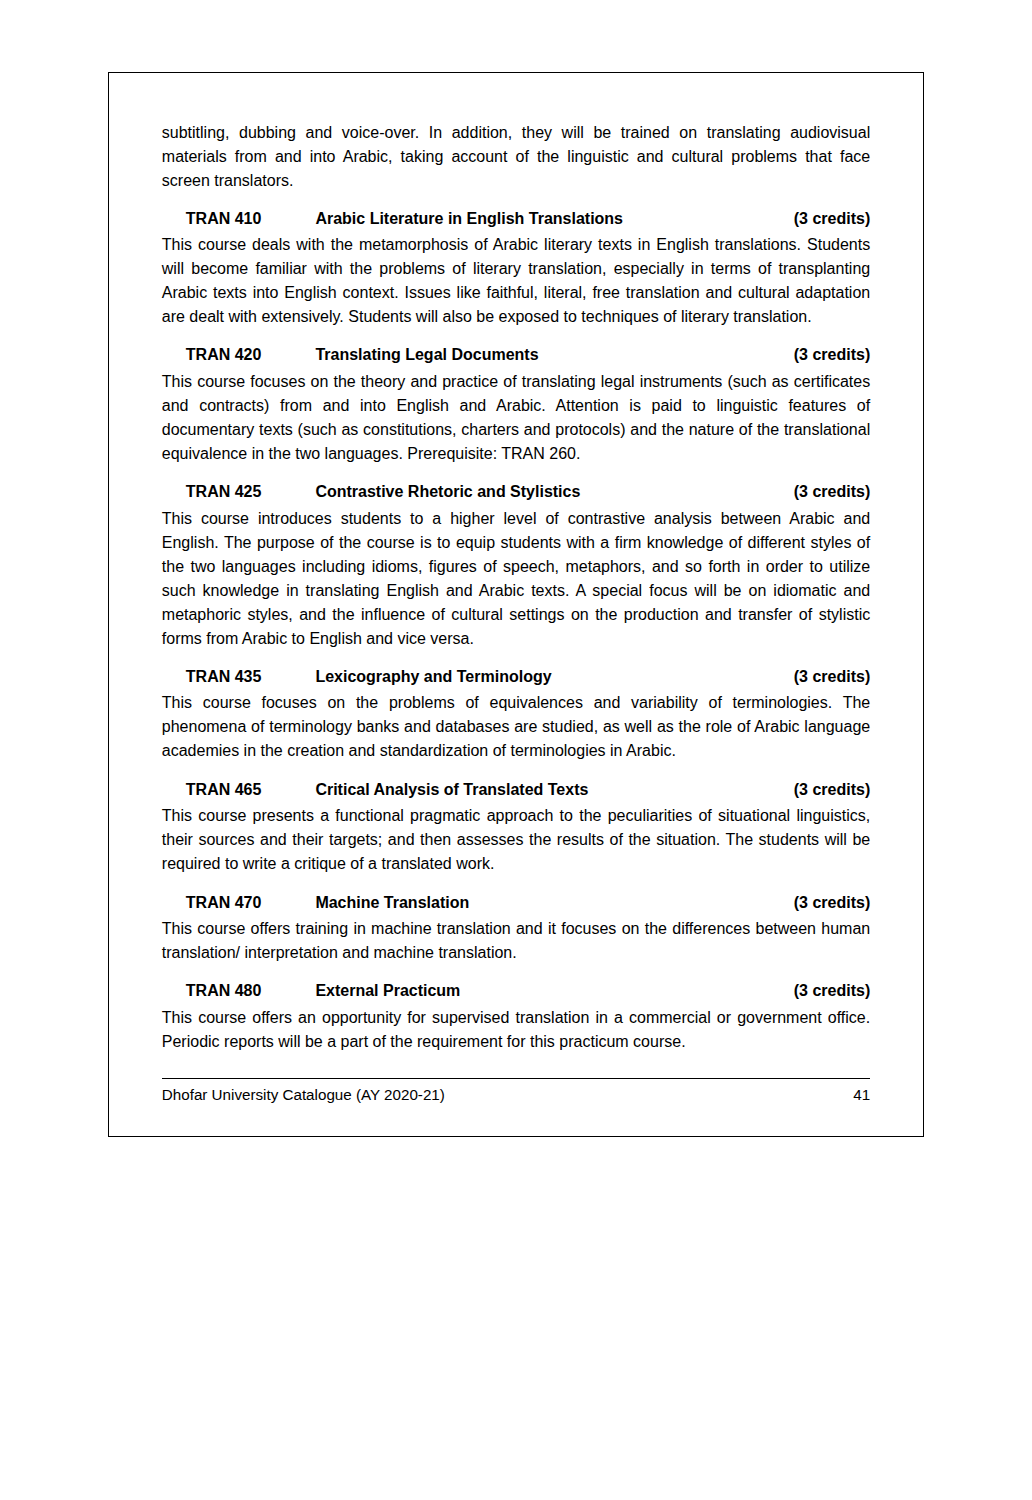subtitling, dubbing and voice-over. In addition, they will be trained on translating audiovisual materials from and into Arabic, taking account of the linguistic and cultural problems that face screen translators.
TRAN 410 Arabic Literature in English Translations (3 credits)
This course deals with the metamorphosis of Arabic literary texts in English translations. Students will become familiar with the problems of literary translation, especially in terms of transplanting Arabic texts into English context. Issues like faithful, literal, free translation and cultural adaptation are dealt with extensively. Students will also be exposed to techniques of literary translation.
TRAN 420 Translating Legal Documents (3 credits)
This course focuses on the theory and practice of translating legal instruments (such as certificates and contracts) from and into English and Arabic. Attention is paid to linguistic features of documentary texts (such as constitutions, charters and protocols) and the nature of the translational equivalence in the two languages. Prerequisite: TRAN 260.
TRAN 425 Contrastive Rhetoric and Stylistics (3 credits)
This course introduces students to a higher level of contrastive analysis between Arabic and English. The purpose of the course is to equip students with a firm knowledge of different styles of the two languages including idioms, figures of speech, metaphors, and so forth in order to utilize such knowledge in translating English and Arabic texts. A special focus will be on idiomatic and metaphoric styles, and the influence of cultural settings on the production and transfer of stylistic forms from Arabic to English and vice versa.
TRAN 435 Lexicography and Terminology (3 credits)
This course focuses on the problems of equivalences and variability of terminologies. The phenomena of terminology banks and databases are studied, as well as the role of Arabic language academies in the creation and standardization of terminologies in Arabic.
TRAN 465 Critical Analysis of Translated Texts (3 credits)
This course presents a functional pragmatic approach to the peculiarities of situational linguistics, their sources and their targets; and then assesses the results of the situation. The students will be required to write a critique of a translated work.
TRAN 470 Machine Translation (3 credits)
This course offers training in machine translation and it focuses on the differences between human translation/ interpretation and machine translation.
TRAN 480 External Practicum (3 credits)
This course offers an opportunity for supervised translation in a commercial or government office. Periodic reports will be a part of the requirement for this practicum course.
Dhofar University Catalogue (AY 2020-21) 41